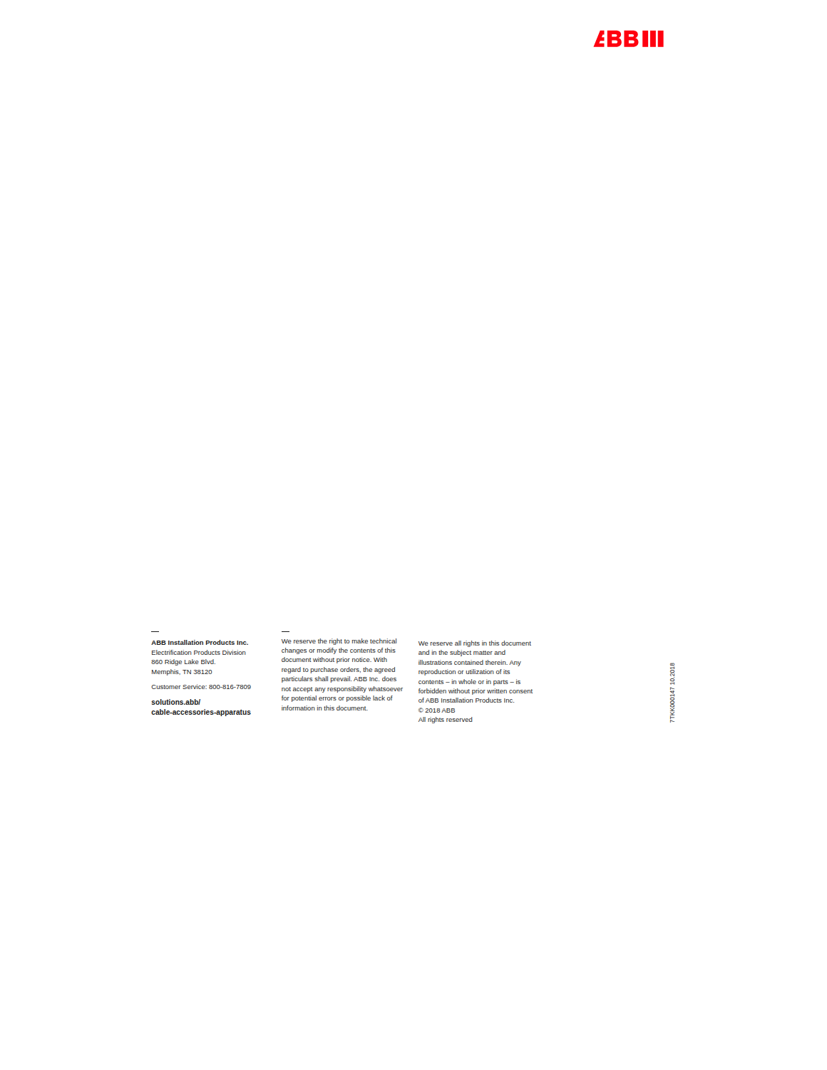ABB Installation Products Inc.
Electrification Products Division
860 Ridge Lake Blvd.
Memphis, TN 38120
Customer Service: 800-816-7809
solutions.abb/
cable-accessories-apparatus
We reserve the right to make technical changes or modify the contents of this document without prior notice. With regard to purchase orders, the agreed particulars shall prevail. ABB Inc. does not accept any responsibility whatsoever for potential errors or possible lack of information in this document.
We reserve all rights in this document and in the subject matter and illustrations contained therein. Any reproduction or utilization of its contents – in whole or in parts – is forbidden without prior written consent of ABB Installation Products Inc.
© 2018 ABB
All rights reserved
7TKK000147 10.2018